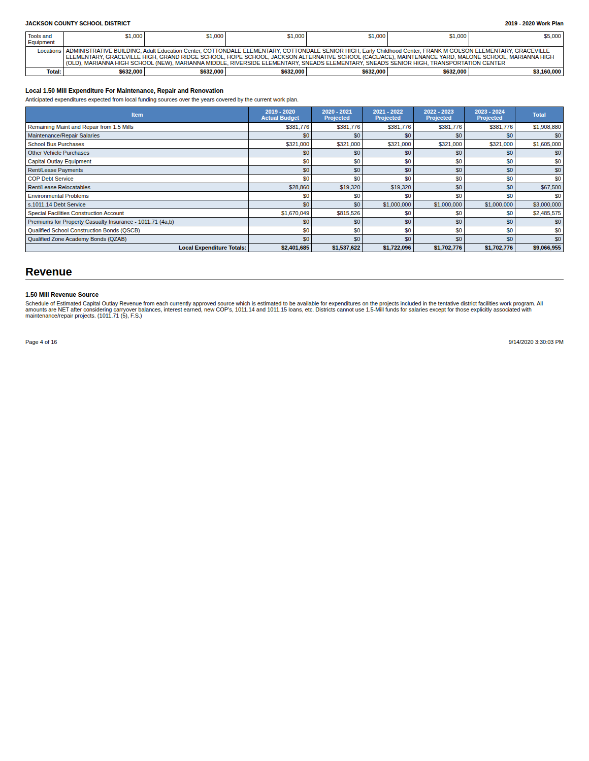JACKSON COUNTY SCHOOL DISTRICT
2019 - 2020 Work Plan
| Tools and Equipment | $1,000 | $1,000 | $1,000 | $1,000 | $1,000 | $5,000 |
| Locations | ADMINISTRATIVE BUILDING, Adult Education Center, COTTONDALE ELEMENTARY, COTTONDALE SENIOR HIGH, Early Childhood Center, FRANK M GOLSON ELEMENTARY, GRACEVILLE ELEMENTARY, GRACEVILLE HIGH, GRAND RIDGE SCHOOL, HOPE SCHOOL, JACKSON ALTERNATIVE SCHOOL (CACL/ACE), MAINTENANCE YARD, MALONE SCHOOL, MARIANNA HIGH (OLD), MARIANNA HIGH SCHOOL (NEW), MARIANNA MIDDLE, RIVERSIDE ELEMENTARY, SNEADS ELEMENTARY, SNEADS SENIOR HIGH, TRANSPORTATION CENTER |
| Total: | $632,000 | $632,000 | $632,000 | $632,000 | $632,000 | $3,160,000 |
Local 1.50 Mill Expenditure For Maintenance, Repair and Renovation
Anticipated expenditures expected from local funding sources over the years covered by the current work plan.
| Item | 2019 - 2020 Actual Budget | 2020 - 2021 Projected | 2021 - 2022 Projected | 2022 - 2023 Projected | 2023 - 2024 Projected | Total |
| --- | --- | --- | --- | --- | --- | --- |
| Remaining Maint and Repair from 1.5 Mills | $381,776 | $381,776 | $381,776 | $381,776 | $381,776 | $1,908,880 |
| Maintenance/Repair Salaries | $0 | $0 | $0 | $0 | $0 | $0 |
| School Bus Purchases | $321,000 | $321,000 | $321,000 | $321,000 | $321,000 | $1,605,000 |
| Other Vehicle Purchases | $0 | $0 | $0 | $0 | $0 | $0 |
| Capital Outlay Equipment | $0 | $0 | $0 | $0 | $0 | $0 |
| Rent/Lease Payments | $0 | $0 | $0 | $0 | $0 | $0 |
| COP Debt Service | $0 | $0 | $0 | $0 | $0 | $0 |
| Rent/Lease Relocatables | $28,860 | $19,320 | $19,320 | $0 | $0 | $67,500 |
| Environmental Problems | $0 | $0 | $0 | $0 | $0 | $0 |
| s.1011.14 Debt Service | $0 | $0 | $1,000,000 | $1,000,000 | $1,000,000 | $3,000,000 |
| Special Facilities Construction Account | $1,670,049 | $815,526 | $0 | $0 | $0 | $2,485,575 |
| Premiums for Property Casualty Insurance - 1011.71 (4a,b) | $0 | $0 | $0 | $0 | $0 | $0 |
| Qualified School Construction Bonds (QSCB) | $0 | $0 | $0 | $0 | $0 | $0 |
| Qualified Zone Academy Bonds (QZAB) | $0 | $0 | $0 | $0 | $0 | $0 |
| Local Expenditure Totals: | $2,401,685 | $1,537,622 | $1,722,096 | $1,702,776 | $1,702,776 | $9,066,955 |
Revenue
1.50 Mill Revenue Source
Schedule of Estimated Capital Outlay Revenue from each currently approved source which is estimated to be available for expenditures on the projects included in the tentative district facilities work program. All amounts are NET after considering carryover balances, interest earned, new COP's, 1011.14 and 1011.15 loans, etc. Districts cannot use 1.5-Mill funds for salaries except for those explicitly associated with maintenance/repair projects. (1011.71 (5), F.S.)
Page 4 of 16
9/14/2020 3:30:03 PM